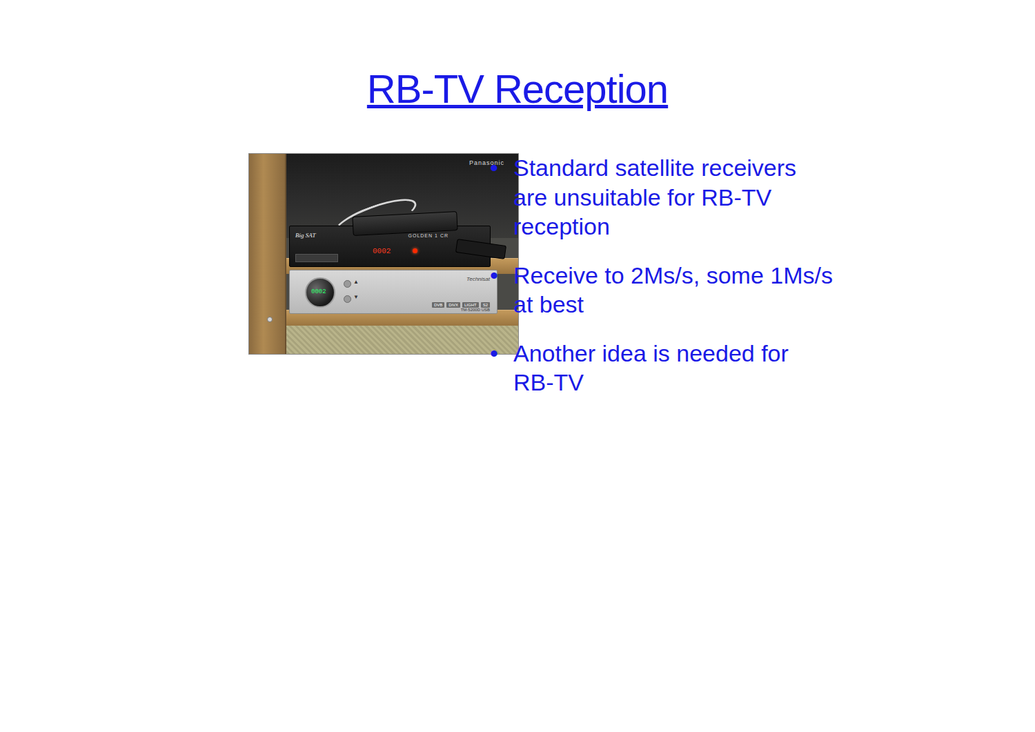RB-TV Reception
Panasonic
Big SAT GOLDEN 1 CR 0002
0002
▲ ▼ Technisat DVB DiVX LIGHT S2 TM-5200D USB
Standard satellite receivers are unsuitable for RB-TV reception
Receive to 2Ms/s, some 1Ms/s at best
Another idea is needed for RB-TV